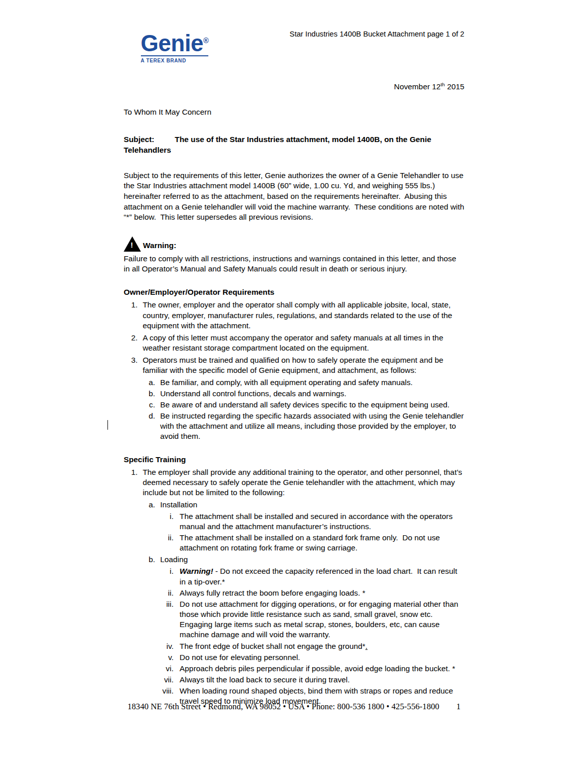Genie®
A TEREX BRAND
Star Industries 1400B Bucket Attachment page 1 of 2
November 12th 2015
To Whom It May Concern
Subject: The use of the Star Industries attachment, model 1400B, on the Genie Telehandlers
Subject to the requirements of this letter, Genie authorizes the owner of a Genie Telehandler to use the Star Industries attachment model 1400B (60” wide, 1.00 cu. Yd, and weighing 555 lbs.) hereinafter referred to as the attachment, based on the requirements hereinafter. Abusing this attachment on a Genie telehandler will void the machine warranty. These conditions are noted with “*” below. This letter supersedes all previous revisions.
Warning:
Failure to comply with all restrictions, instructions and warnings contained in this letter, and those in all Operator’s Manual and Safety Manuals could result in death or serious injury.
Owner/Employer/Operator Requirements
The owner, employer and the operator shall comply with all applicable jobsite, local, state, country, employer, manufacturer rules, regulations, and standards related to the use of the equipment with the attachment.
A copy of this letter must accompany the operator and safety manuals at all times in the weather resistant storage compartment located on the equipment.
Operators must be trained and qualified on how to safely operate the equipment and be familiar with the specific model of Genie equipment, and attachment, as follows:
Be familiar, and comply, with all equipment operating and safety manuals.
Understand all control functions, decals and warnings.
Be aware of and understand all safety devices specific to the equipment being used.
Be instructed regarding the specific hazards associated with using the Genie telehandler with the attachment and utilize all means, including those provided by the employer, to avoid them.
Specific Training
The employer shall provide any additional training to the operator, and other personnel, that’s deemed necessary to safely operate the Genie telehandler with the attachment, which may include but not be limited to the following:
Installation
The attachment shall be installed and secured in accordance with the operators manual and the attachment manufacturer’s instructions.
The attachment shall be installed on a standard fork frame only. Do not use attachment on rotating fork frame or swing carriage.
Loading
Warning! - Do not exceed the capacity referenced in the load chart. It can result in a tip-over.*
Always fully retract the boom before engaging loads. *
Do not use attachment for digging operations, or for engaging material other than those which provide little resistance such as sand, small gravel, snow etc. Engaging large items such as metal scrap, stones, boulders, etc, can cause machine damage and will void the warranty.
The front edge of bucket shall not engage the ground*.
Do not use for elevating personnel.
Approach debris piles perpendicular if possible, avoid edge loading the bucket. *
Always tilt the load back to secure it during travel.
When loading round shaped objects, bind them with straps or ropes and reduce travel speed to minimize load movement.
18340 NE 76th Street • Redmond, WA 98052 • USA • Phone: 800-536 1800 • 425-556-18001